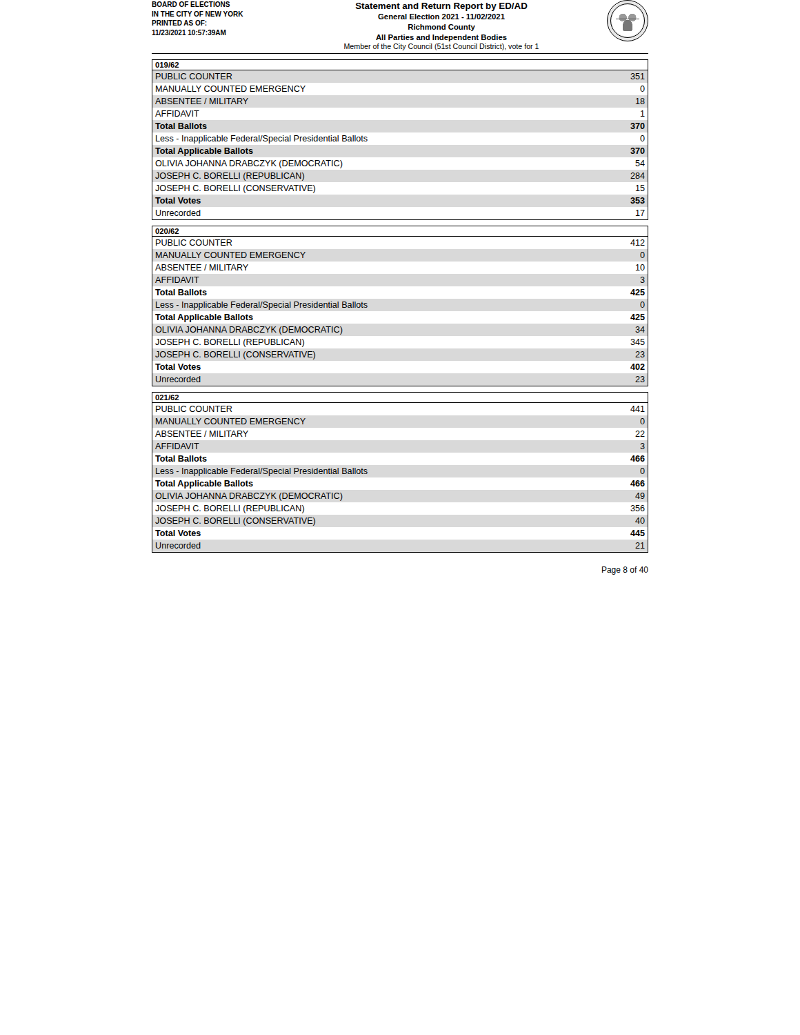BOARD OF ELECTIONS
IN THE CITY OF NEW YORK
PRINTED AS OF:
11/23/2021 10:57:39AM
Statement and Return Report by ED/AD
General Election 2021 - 11/02/2021
Richmond County
All Parties and Independent Bodies
Member of the City Council (51st Council District), vote for 1
019/62
| PUBLIC COUNTER | 351 |
| MANUALLY COUNTED EMERGENCY | 0 |
| ABSENTEE / MILITARY | 18 |
| AFFIDAVIT | 1 |
| Total Ballots | 370 |
| Less - Inapplicable Federal/Special Presidential Ballots | 0 |
| Total Applicable Ballots | 370 |
| OLIVIA JOHANNA DRABCZYK (DEMOCRATIC) | 54 |
| JOSEPH C. BORELLI (REPUBLICAN) | 284 |
| JOSEPH C. BORELLI (CONSERVATIVE) | 15 |
| Total Votes | 353 |
| Unrecorded | 17 |
020/62
| PUBLIC COUNTER | 412 |
| MANUALLY COUNTED EMERGENCY | 0 |
| ABSENTEE / MILITARY | 10 |
| AFFIDAVIT | 3 |
| Total Ballots | 425 |
| Less - Inapplicable Federal/Special Presidential Ballots | 0 |
| Total Applicable Ballots | 425 |
| OLIVIA JOHANNA DRABCZYK (DEMOCRATIC) | 34 |
| JOSEPH C. BORELLI (REPUBLICAN) | 345 |
| JOSEPH C. BORELLI (CONSERVATIVE) | 23 |
| Total Votes | 402 |
| Unrecorded | 23 |
021/62
| PUBLIC COUNTER | 441 |
| MANUALLY COUNTED EMERGENCY | 0 |
| ABSENTEE / MILITARY | 22 |
| AFFIDAVIT | 3 |
| Total Ballots | 466 |
| Less - Inapplicable Federal/Special Presidential Ballots | 0 |
| Total Applicable Ballots | 466 |
| OLIVIA JOHANNA DRABCZYK (DEMOCRATIC) | 49 |
| JOSEPH C. BORELLI (REPUBLICAN) | 356 |
| JOSEPH C. BORELLI (CONSERVATIVE) | 40 |
| Total Votes | 445 |
| Unrecorded | 21 |
Page 8 of 40